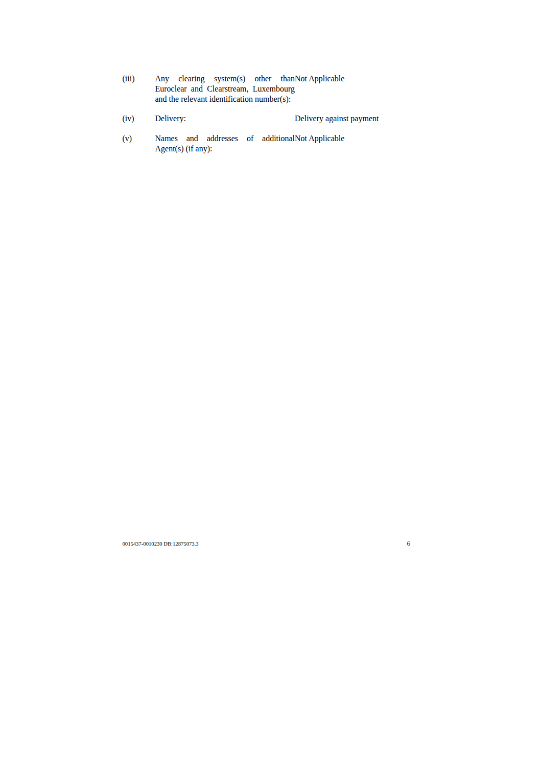| (iii) | Any clearing system(s) other than Euroclear and Clearstream, Luxembourg and the relevant identification number(s): | Not Applicable |
| (iv) | Delivery: | Delivery against payment |
| (v) | Names and addresses of additional Agent(s) (if any): | Not Applicable |
| 0015437-0010230 DB:12875073.3 | 6 |